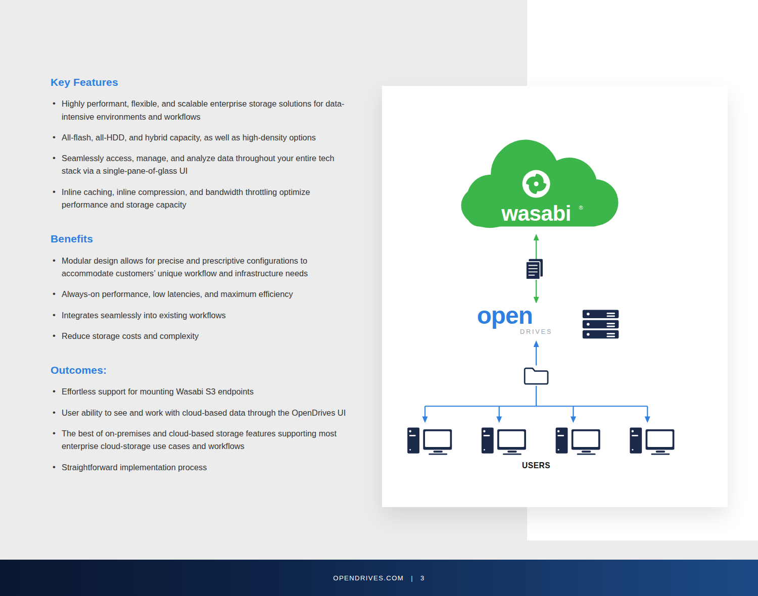Key Features
Highly performant, flexible, and scalable enterprise storage solutions for data-intensive environments and workflows
All-flash, all-HDD, and hybrid capacity, as well as high-density options
Seamlessly access, manage, and analyze data throughout your entire tech stack via a single-pane-of-glass UI
Inline caching, inline compression, and bandwidth throttling optimize performance and storage capacity
Benefits
Modular design allows for precise and prescriptive configurations to accommodate customers’ unique workflow and infrastructure needs
Always-on performance, low latencies, and maximum efficiency
Integrates seamlessly into existing workflows
Reduce storage costs and complexity
Outcomes:
Effortless support for mounting Wasabi S3 endpoints
User ability to see and work with cloud-based data through the OpenDrives UI
The best of on-premises and cloud-based storage features supporting most enterprise cloud-storage use cases and workflows
Straightforward implementation process
Wasabi cloud and OpenDrives storage serving users A green cloud labeled Wasabi at the top, a bidirectional arrow with a documents icon connecting down to the OpenDrives logo and server stack, then a folder icon and arrows branching out to four user workstations labeled USERS. wasabi ® open DRIVES USERS
OPENDRIVES.COM|3